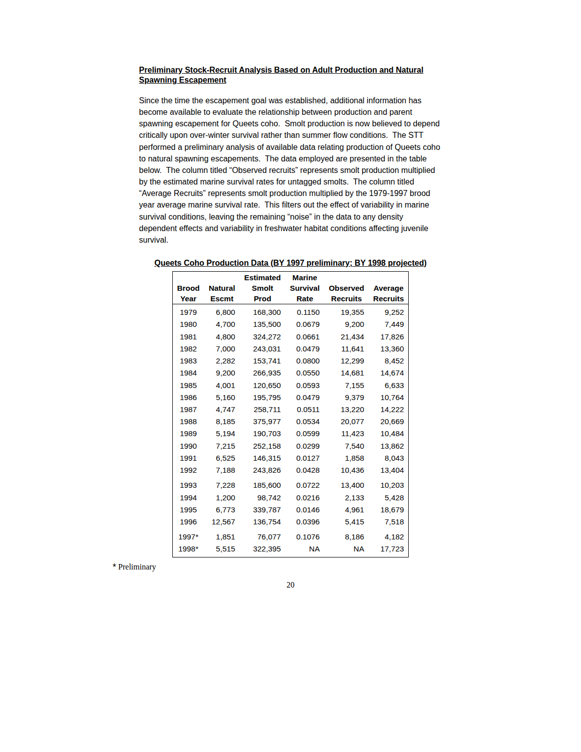Preliminary Stock-Recruit Analysis Based on Adult Production and Natural Spawning Escapement
Since the time the escapement goal was established, additional information has become available to evaluate the relationship between production and parent spawning escapement for Queets coho. Smolt production is now believed to depend critically upon over-winter survival rather than summer flow conditions. The STT performed a preliminary analysis of available data relating production of Queets coho to natural spawning escapements. The data employed are presented in the table below. The column titled “Observed recruits” represents smolt production multiplied by the estimated marine survival rates for untagged smolts. The column titled “Average Recruits” represents smolt production multiplied by the 1979-1997 brood year average marine survival rate. This filters out the effect of variability in marine survival conditions, leaving the remaining “noise” in the data to any density dependent effects and variability in freshwater habitat conditions affecting juvenile survival.
Queets Coho Production Data (BY 1997 preliminary; BY 1998 projected)
| | | Estimated | Marine | | |
| --- | --- | --- | --- | --- | --- |
| Brood | Natural | Smolt | Survival | Observed | Average |
| Year | Escmt | Prod | Rate | Recruits | Recruits |
| 1979 | 6,800 | 168,300 | 0.1150 | 19,355 | 9,252 |
| 1980 | 4,700 | 135,500 | 0.0679 | 9,200 | 7,449 |
| 1981 | 4,800 | 324,272 | 0.0661 | 21,434 | 17,826 |
| 1982 | 7,000 | 243,031 | 0.0479 | 11,641 | 13,360 |
| 1983 | 2,282 | 153,741 | 0.0800 | 12,299 | 8,452 |
| 1984 | 9,200 | 266,935 | 0.0550 | 14,681 | 14,674 |
| 1985 | 4,001 | 120,650 | 0.0593 | 7,155 | 6,633 |
| 1986 | 5,160 | 195,795 | 0.0479 | 9,379 | 10,764 |
| 1987 | 4,747 | 258,711 | 0.0511 | 13,220 | 14,222 |
| 1988 | 8,185 | 375,977 | 0.0534 | 20,077 | 20,669 |
| 1989 | 5,194 | 190,703 | 0.0599 | 11,423 | 10,484 |
| 1990 | 7,215 | 252,158 | 0.0299 | 7,540 | 13,862 |
| 1991 | 6,525 | 146,315 | 0.0127 | 1,858 | 8,043 |
| 1992 | 7,188 | 243,826 | 0.0428 | 10,436 | 13,404 |
| 1993 | 7,228 | 185,600 | 0.0722 | 13,400 | 10,203 |
| 1994 | 1,200 | 98,742 | 0.0216 | 2,133 | 5,428 |
| 1995 | 6,773 | 339,787 | 0.0146 | 4,961 | 18,679 |
| 1996 | 12,567 | 136,754 | 0.0396 | 5,415 | 7,518 |
| 1997* | 1,851 | 76,077 | 0.1076 | 8,186 | 4,182 |
| 1998* | 5,515 | 322,395 | NA | NA | 17,723 |
*Preliminary
20